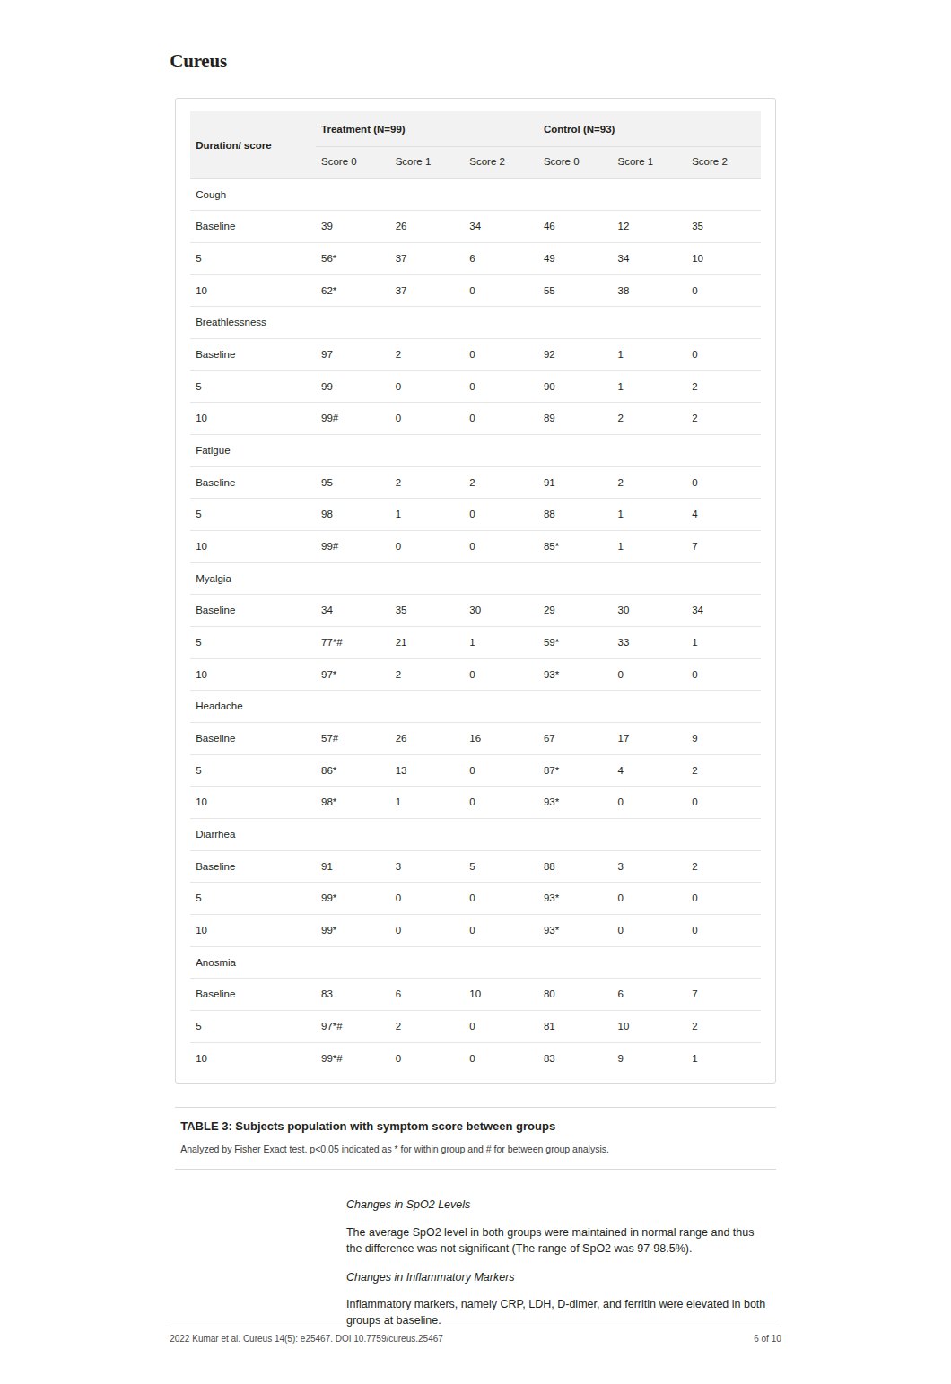Cureus
| Duration/ score | Treatment (N=99) | Control (N=93) |
| --- | --- | --- |
| Score 0 | Score 1 | Score 2 | Score 0 | Score 1 | Score 2 |
| Cough |
| Baseline | 39 | 26 | 34 | 46 | 12 | 35 |
| 5 | 56* | 37 | 6 | 49 | 34 | 10 |
| 10 | 62* | 37 | 0 | 55 | 38 | 0 |
| Breathlessness |
| Baseline | 97 | 2 | 0 | 92 | 1 | 0 |
| 5 | 99 | 0 | 0 | 90 | 1 | 2 |
| 10 | 99# | 0 | 0 | 89 | 2 | 2 |
| Fatigue |
| Baseline | 95 | 2 | 2 | 91 | 2 | 0 |
| 5 | 98 | 1 | 0 | 88 | 1 | 4 |
| 10 | 99# | 0 | 0 | 85* | 1 | 7 |
| Myalgia |
| Baseline | 34 | 35 | 30 | 29 | 30 | 34 |
| 5 | 77*# | 21 | 1 | 59* | 33 | 1 |
| 10 | 97* | 2 | 0 | 93* | 0 | 0 |
| Headache |
| Baseline | 57# | 26 | 16 | 67 | 17 | 9 |
| 5 | 86* | 13 | 0 | 87* | 4 | 2 |
| 10 | 98* | 1 | 0 | 93* | 0 | 0 |
| Diarrhea |
| Baseline | 91 | 3 | 5 | 88 | 3 | 2 |
| 5 | 99* | 0 | 0 | 93* | 0 | 0 |
| 10 | 99* | 0 | 0 | 93* | 0 | 0 |
| Anosmia |
| Baseline | 83 | 6 | 10 | 80 | 6 | 7 |
| 5 | 97*# | 2 | 0 | 81 | 10 | 2 |
| 10 | 99*# | 0 | 0 | 83 | 9 | 1 |
TABLE 3: Subjects population with symptom score between groups
Analyzed by Fisher Exact test. p<0.05 indicated as * for within group and # for between group analysis.
Changes in SpO2 Levels
The average SpO2 level in both groups were maintained in normal range and thus the difference was not significant (The range of SpO2 was 97-98.5%).
Changes in Inflammatory Markers
Inflammatory markers, namely CRP, LDH, D-dimer, and ferritin were elevated in both groups at baseline.
2022 Kumar et al. Cureus 14(5): e25467. DOI 10.7759/cureus.25467 6 of 10